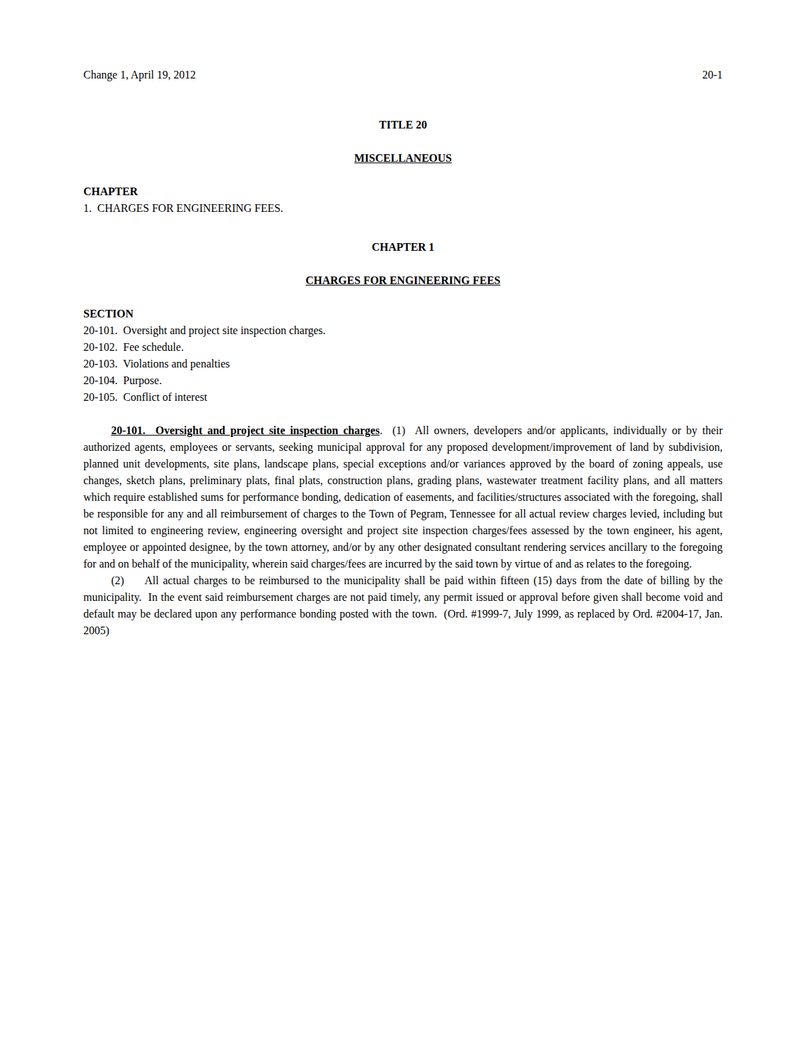Change 1, April 19, 2012
20-1
TITLE 20
MISCELLANEOUS
CHAPTER
1. CHARGES FOR ENGINEERING FEES.
CHAPTER 1
CHARGES FOR ENGINEERING FEES
SECTION
20-101. Oversight and project site inspection charges.
20-102. Fee schedule.
20-103. Violations and penalties
20-104. Purpose.
20-105. Conflict of interest
20-101. Oversight and project site inspection charges. (1) All owners, developers and/or applicants, individually or by their authorized agents, employees or servants, seeking municipal approval for any proposed development/improvement of land by subdivision, planned unit developments, site plans, landscape plans, special exceptions and/or variances approved by the board of zoning appeals, use changes, sketch plans, preliminary plats, final plats, construction plans, grading plans, wastewater treatment facility plans, and all matters which require established sums for performance bonding, dedication of easements, and facilities/structures associated with the foregoing, shall be responsible for any and all reimbursement of charges to the Town of Pegram, Tennessee for all actual review charges levied, including but not limited to engineering review, engineering oversight and project site inspection charges/fees assessed by the town engineer, his agent, employee or appointed designee, by the town attorney, and/or by any other designated consultant rendering services ancillary to the foregoing for and on behalf of the municipality, wherein said charges/fees are incurred by the said town by virtue of and as relates to the foregoing.
(2) All actual charges to be reimbursed to the municipality shall be paid within fifteen (15) days from the date of billing by the municipality. In the event said reimbursement charges are not paid timely, any permit issued or approval before given shall become void and default may be declared upon any performance bonding posted with the town. (Ord. #1999-7, July 1999, as replaced by Ord. #2004-17, Jan. 2005)